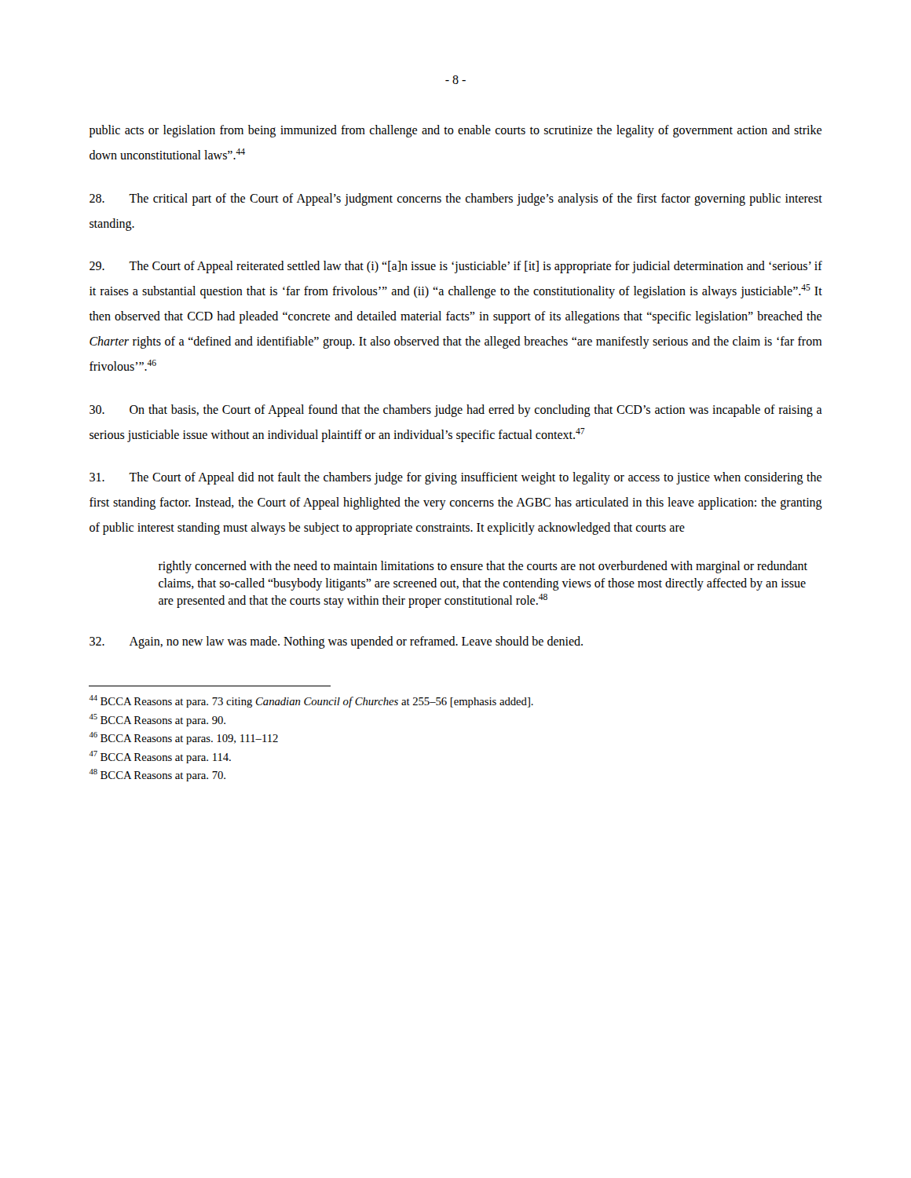- 8 -
public acts or legislation from being immunized from challenge and to enable courts to scrutinize the legality of government action and strike down unconstitutional laws”.44
28. The critical part of the Court of Appeal’s judgment concerns the chambers judge’s analysis of the first factor governing public interest standing.
29. The Court of Appeal reiterated settled law that (i) “[a]n issue is ‘justiciable’ if [it] is appropriate for judicial determination and ‘serious’ if it raises a substantial question that is ‘far from frivolous’” and (ii) “a challenge to the constitutionality of legislation is always justiciable”.45 It then observed that CCD had pleaded “concrete and detailed material facts” in support of its allegations that “specific legislation” breached the Charter rights of a “defined and identifiable” group. It also observed that the alleged breaches “are manifestly serious and the claim is ‘far from frivolous’”.46
30. On that basis, the Court of Appeal found that the chambers judge had erred by concluding that CCD’s action was incapable of raising a serious justiciable issue without an individual plaintiff or an individual’s specific factual context.47
31. The Court of Appeal did not fault the chambers judge for giving insufficient weight to legality or access to justice when considering the first standing factor. Instead, the Court of Appeal highlighted the very concerns the AGBC has articulated in this leave application: the granting of public interest standing must always be subject to appropriate constraints. It explicitly acknowledged that courts are
rightly concerned with the need to maintain limitations to ensure that the courts are not overburdened with marginal or redundant claims, that so-called “busybody litigants” are screened out, that the contending views of those most directly affected by an issue are presented and that the courts stay within their proper constitutional role.48
32. Again, no new law was made. Nothing was upended or reframed. Leave should be denied.
44 BCCA Reasons at para. 73 citing Canadian Council of Churches at 255–56 [emphasis added].
45 BCCA Reasons at para. 90.
46 BCCA Reasons at paras. 109, 111–112
47 BCCA Reasons at para. 114.
48 BCCA Reasons at para. 70.